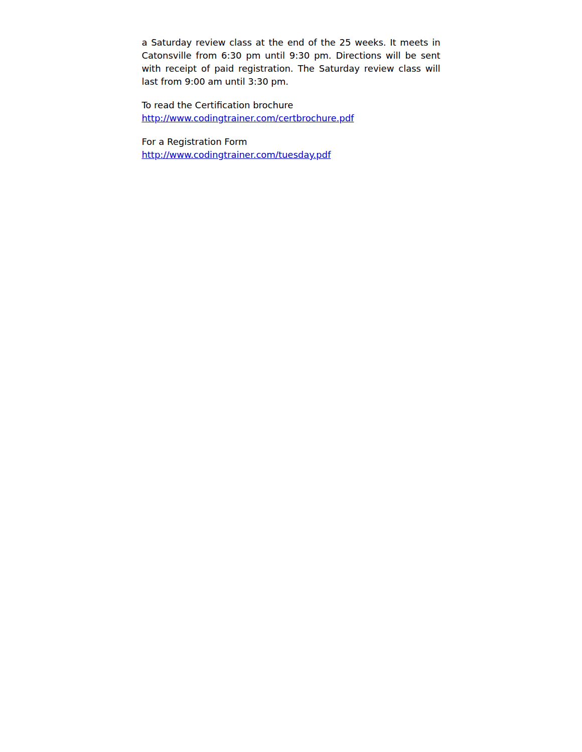a Saturday review class at the end of the 25 weeks. It meets in Catonsville from 6:30 pm until 9:30 pm. Directions will be sent with receipt of paid registration. The Saturday review class will last from 9:00 am until 3:30 pm.
To read the Certification brochure
http://www.codingtrainer.com/certbrochure.pdf
For a Registration Form
http://www.codingtrainer.com/tuesday.pdf